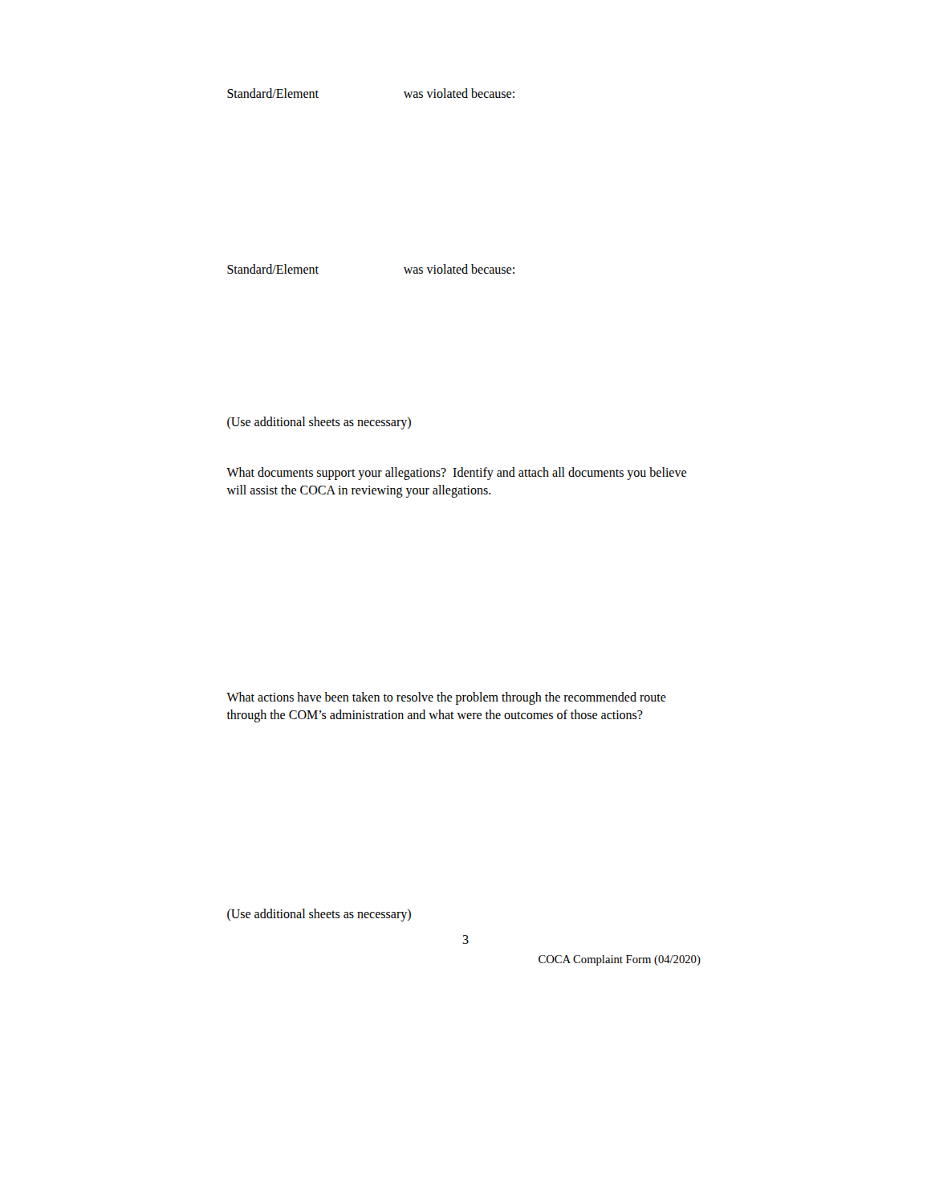Standard/Element was violated because:
Standard/Element was violated because:
(Use additional sheets as necessary)
What documents support your allegations? Identify and attach all documents you believe will assist the COCA in reviewing your allegations.
What actions have been taken to resolve the problem through the recommended route through the COM’s administration and what were the outcomes of those actions?
(Use additional sheets as necessary)
3
COCA Complaint Form (04/2020)